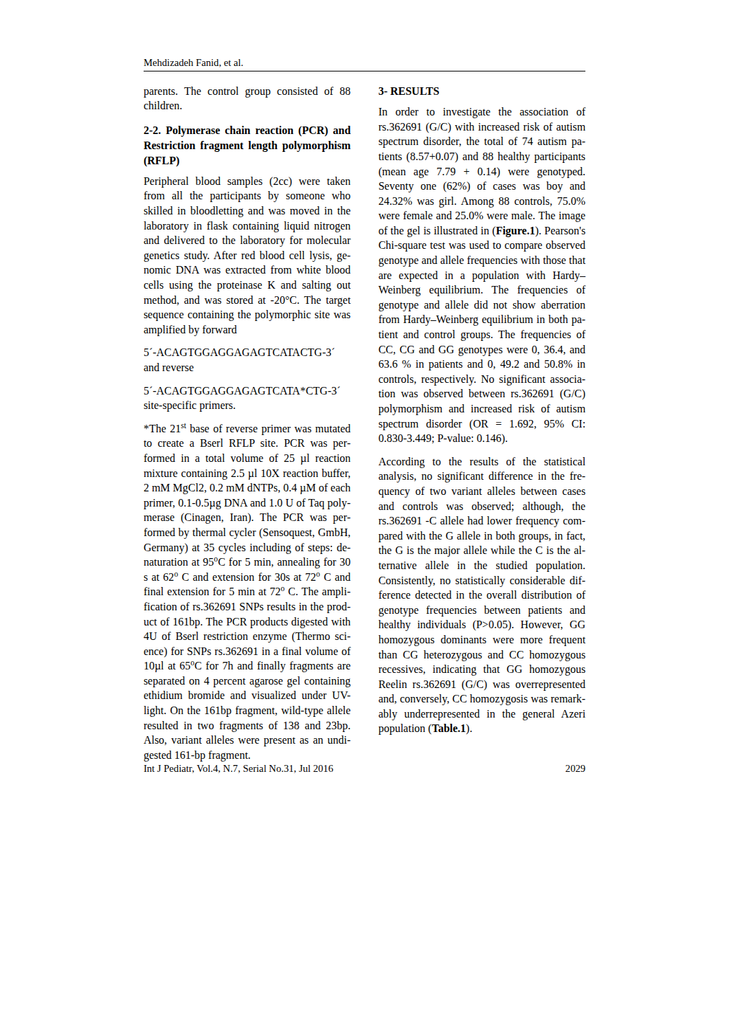Mehdizadeh Fanid, et al.
parents. The control group consisted of 88 children.
2-2. Polymerase chain reaction (PCR) and Restriction fragment length polymorphism (RFLP)
Peripheral blood samples (2cc) were taken from all the participants by someone who skilled in bloodletting and was moved in the laboratory in flask containing liquid nitrogen and delivered to the laboratory for molecular genetics study. After red blood cell lysis, genomic DNA was extracted from white blood cells using the proteinase K and salting out method, and was stored at -20°C. The target sequence containing the polymorphic site was amplified by forward
5´-ACAGTGGAGGAGAGTCATACTG-3´ and reverse
5´-ACAGTGGAGGAGAGTCATA*CTG-3´ site-specific primers.
*The 21st base of reverse primer was mutated to create a Bserl RFLP site. PCR was performed in a total volume of 25 µl reaction mixture containing 2.5 µl 10X reaction buffer, 2 mM MgCl2, 0.2 mM dNTPs, 0.4 µM of each primer, 0.1-0.5µg DNA and 1.0 U of Taq polymerase (Cinagen, Iran). The PCR was performed by thermal cycler (Sensoquest, GmbH, Germany) at 35 cycles including of steps: denaturation at 95oC for 5 min, annealing for 30 s at 62o C and extension for 30s at 72o C and final extension for 5 min at 72o C. The amplification of rs.362691 SNPs results in the product of 161bp. The PCR products digested with 4U of Bserl restriction enzyme (Thermo science) for SNPs rs.362691 in a final volume of 10µl at 65oC for 7h and finally fragments are separated on 4 percent agarose gel containing ethidium bromide and visualized under UV-light. On the 161bp fragment, wild-type allele resulted in two fragments of 138 and 23bp. Also, variant alleles were present as an undigested 161-bp fragment.
3- RESULTS
In order to investigate the association of rs.362691 (G/C) with increased risk of autism spectrum disorder, the total of 74 autism patients (8.57+0.07) and 88 healthy participants (mean age 7.79 + 0.14) were genotyped. Seventy one (62%) of cases was boy and 24.32% was girl. Among 88 controls, 75.0% were female and 25.0% were male. The image of the gel is illustrated in (Figure.1). Pearson's Chi-square test was used to compare observed genotype and allele frequencies with those that are expected in a population with Hardy–Weinberg equilibrium. The frequencies of genotype and allele did not show aberration from Hardy–Weinberg equilibrium in both patient and control groups. The frequencies of CC, CG and GG genotypes were 0, 36.4, and 63.6 % in patients and 0, 49.2 and 50.8% in controls, respectively. No significant association was observed between rs.362691 (G/C) polymorphism and increased risk of autism spectrum disorder (OR = 1.692, 95% CI: 0.830-3.449; P-value: 0.146).
According to the results of the statistical analysis, no significant difference in the frequency of two variant alleles between cases and controls was observed; although, the rs.362691 -C allele had lower frequency compared with the G allele in both groups, in fact, the G is the major allele while the C is the alternative allele in the studied population. Consistently, no statistically considerable difference detected in the overall distribution of genotype frequencies between patients and healthy individuals (P>0.05). However, GG homozygous dominants were more frequent than CG heterozygous and CC homozygous recessives, indicating that GG homozygous Reelin rs.362691 (G/C) was overrepresented and, conversely, CC homozygosis was remarkably underrepresented in the general Azeri population (Table.1).
Int J Pediatr, Vol.4, N.7, Serial No.31, Jul 2016 2029